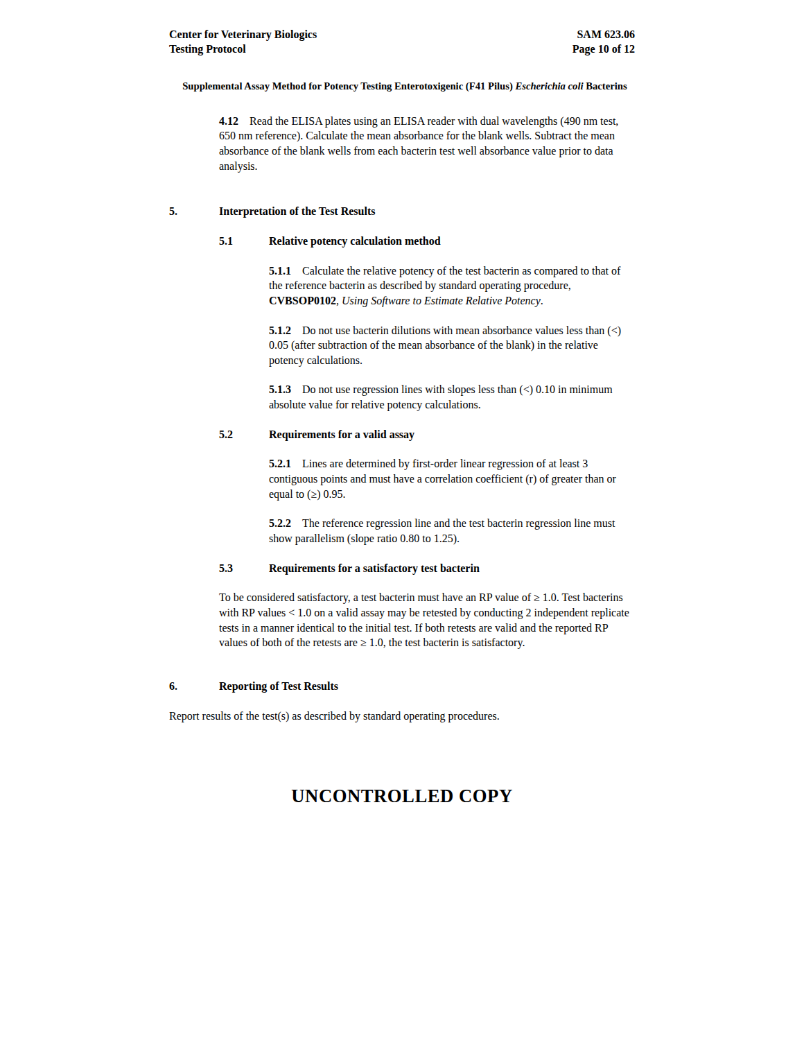Center for Veterinary Biologics
Testing Protocol
SAM 623.06
Page 10 of 12
Supplemental Assay Method for Potency Testing Enterotoxigenic (F41 Pilus) Escherichia coli Bacterins
4.12 Read the ELISA plates using an ELISA reader with dual wavelengths (490 nm test, 650 nm reference). Calculate the mean absorbance for the blank wells. Subtract the mean absorbance of the blank wells from each bacterin test well absorbance value prior to data analysis.
5. Interpretation of the Test Results
5.1 Relative potency calculation method
5.1.1 Calculate the relative potency of the test bacterin as compared to that of the reference bacterin as described by standard operating procedure, CVBSOP0102, Using Software to Estimate Relative Potency.
5.1.2 Do not use bacterin dilutions with mean absorbance values less than (<) 0.05 (after subtraction of the mean absorbance of the blank) in the relative potency calculations.
5.1.3 Do not use regression lines with slopes less than (<) 0.10 in minimum absolute value for relative potency calculations.
5.2 Requirements for a valid assay
5.2.1 Lines are determined by first-order linear regression of at least 3 contiguous points and must have a correlation coefficient (r) of greater than or equal to (≥) 0.95.
5.2.2 The reference regression line and the test bacterin regression line must show parallelism (slope ratio 0.80 to 1.25).
5.3 Requirements for a satisfactory test bacterin
To be considered satisfactory, a test bacterin must have an RP value of ≥ 1.0. Test bacterins with RP values < 1.0 on a valid assay may be retested by conducting 2 independent replicate tests in a manner identical to the initial test. If both retests are valid and the reported RP values of both of the retests are ≥ 1.0, the test bacterin is satisfactory.
6. Reporting of Test Results
Report results of the test(s) as described by standard operating procedures.
UNCONTROLLED COPY